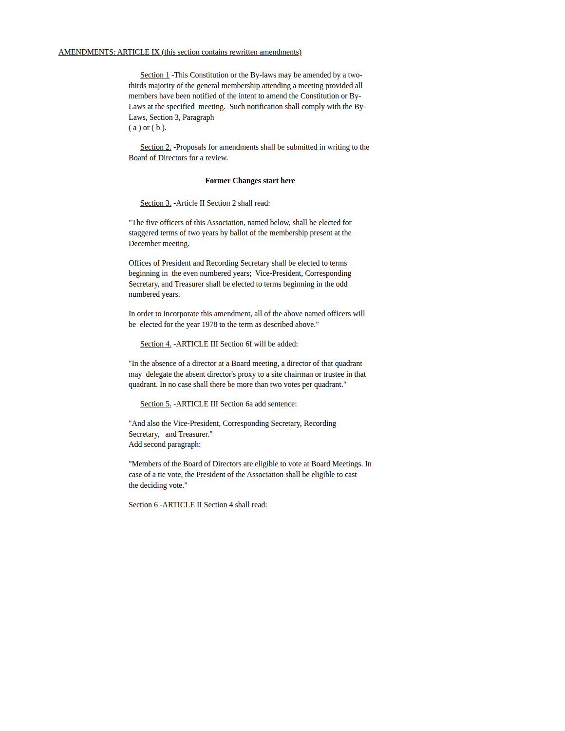AMENDMENTS: ARTICLE IX (this section contains rewritten amendments)
Section 1 -This Constitution or the By-laws may be amended by a two-thirds majority of the general membership attending a meeting provided all members have been notified of the intent to amend the Constitution or By-Laws at the specified meeting. Such notification shall comply with the By-Laws, Section 3, Paragraph
( a ) or ( b ).
Section 2. -Proposals for amendments shall be submitted in writing to the Board of Directors for a review.
Former Changes start here
Section 3. -Article II Section 2 shall read:
"The five officers of this Association, named below, shall be elected for staggered terms of two years by ballot of the membership present at the December meeting.
Offices of President and Recording Secretary shall be elected to terms beginning in the even numbered years; Vice-President, Corresponding Secretary, and Treasurer shall be elected to terms beginning in the odd numbered years.
In order to incorporate this amendment, all of the above named officers will be elected for the year 1978 to the term as described above."
Section 4. -ARTICLE III Section 6f will be added:
"In the absence of a director at a Board meeting, a director of that quadrant may delegate the absent director's proxy to a site chairman or trustee in that quadrant. In no case shall there be more than two votes per quadrant."
Section 5. -ARTICLE III Section 6a add sentence:
"And also the Vice-President, Corresponding Secretary, Recording Secretary, and Treasurer."
Add second paragraph:
"Members of the Board of Directors are eligible to vote at Board Meetings. In case of a tie vote, the President of the Association shall be eligible to cast the deciding vote."
Section 6 -ARTICLE II Section 4 shall read: